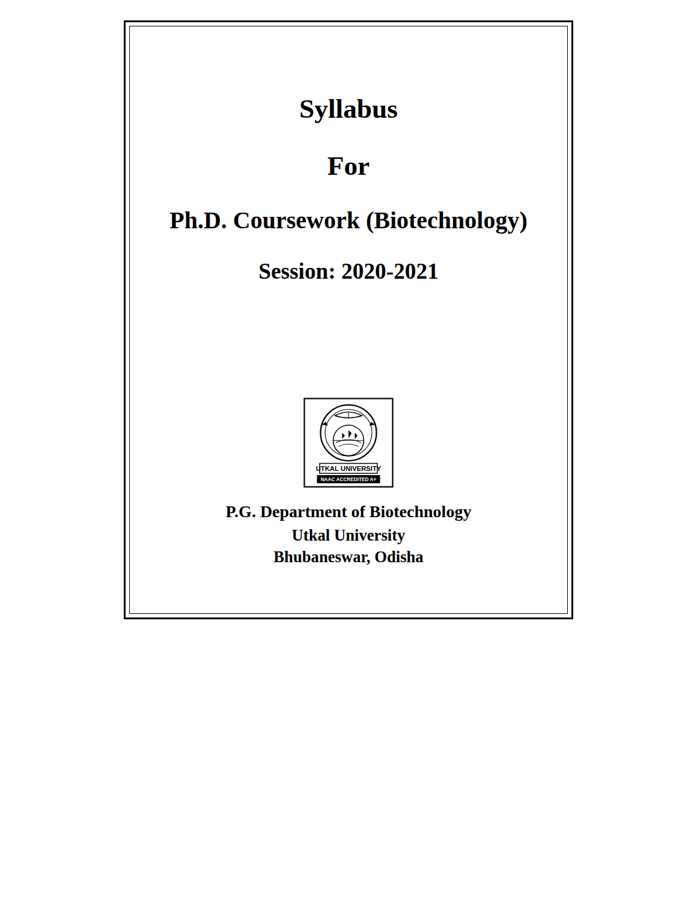Syllabus
For
Ph.D. Coursework (Biotechnology)
Session: 2020-2021
UTKAL UNIVERSITY NAAC ACCREDITED A+
P.G. Department of Biotechnology
Utkal University
Bhubaneswar, Odisha